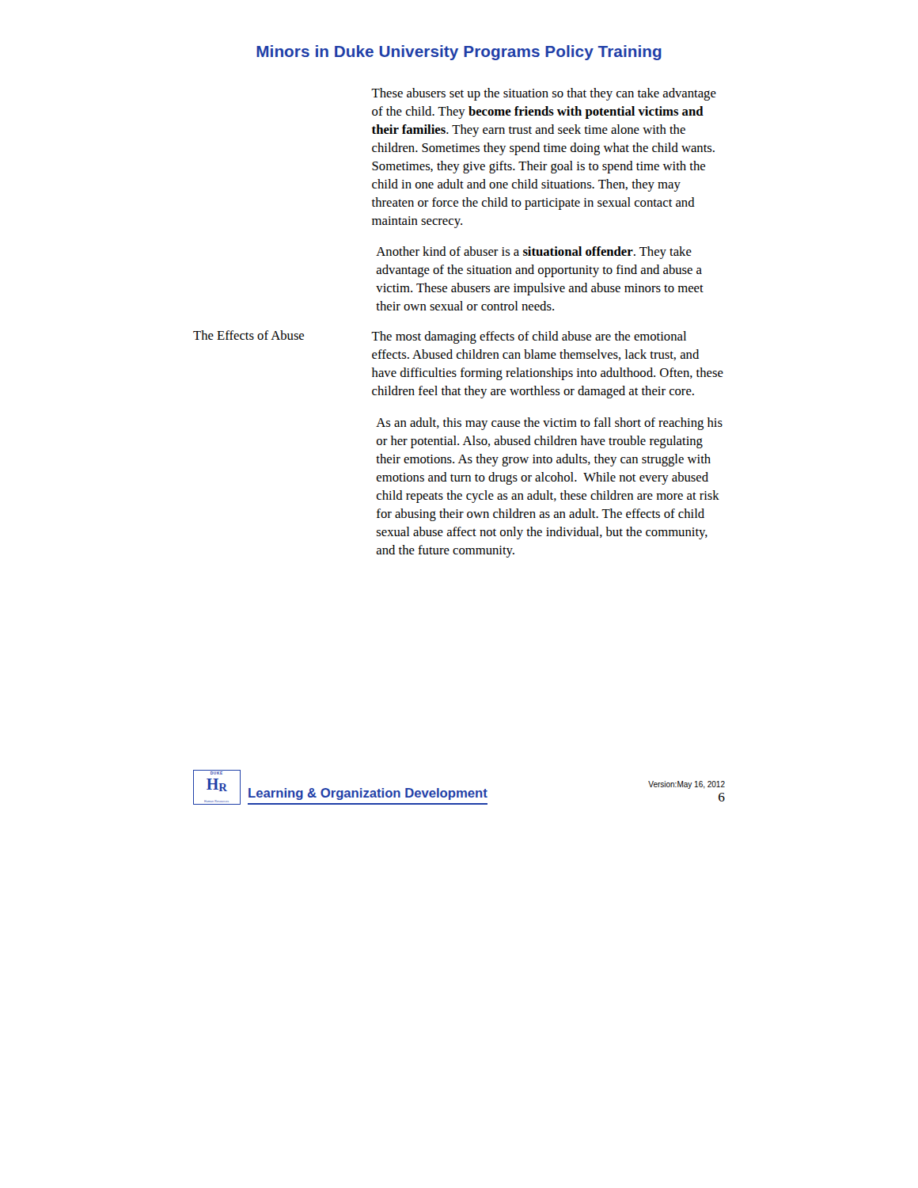Minors in Duke University Programs Policy Training
| | These abusers set up the situation so that they can take advantage of the child. They become friends with potential victims and their families . They earn trust and seek time alone with the children. Sometimes they spend time doing what the child wants. Sometimes, they give gifts. Their goal is to spend time with the child in one adult and one child situations. Then, they may threaten or force the child to participate in sexual contact and maintain secrecy. Another kind of abuser is a situational offender . They take advantage of the situation and opportunity to find and abuse a victim. These abusers are impulsive and abuse minors to meet their own sexual or control needs. |
| The Effects of Abuse | The most damaging effects of child abuse are the emotional effects. Abused children can blame themselves, lack trust, and have difficulties forming relationships into adulthood. Often, these children feel that they are worthless or damaged at their core. As an adult, this may cause the victim to fall short of reaching his or her potential. Also, abused children have trouble regulating their emotions. As they grow into adults, they can struggle with emotions and turn to drugs or alcohol. While not every abused child repeats the cycle as an adult, these children are more at risk for abusing their own children as an adult. The effects of child sexual abuse affect not only the individual, but the community, and the future community. |
DUKE
HR
Human Resources
Learning & Organization Development
Version:May 16, 2012
6